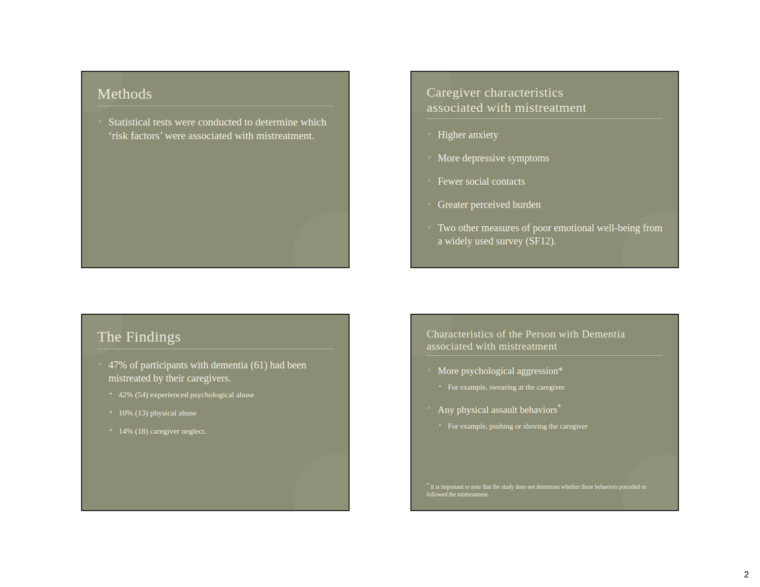Methods
Statistical tests were conducted to determine which ‘risk factors’ were associated with mistreatment.
Caregiver characteristics
associated with mistreatment
Higher anxiety
More depressive symptoms
Fewer social contacts
Greater perceived burden
Two other measures of poor emotional well-being from a widely used survey (SF12).
The Findings
47% of participants with dementia (61) had been mistreated by their caregivers.
42% (54) experienced psychological abuse
10% (13) physical abuse
14% (18) caregiver neglect.
Characteristics of the Person with Dementia
associated with mistreatment
More psychological aggression*
For example, swearing at the caregiver
Any physical assault behaviors*
For example, pushing or shoving the caregiver
* It is important to note that the study does not determine whether these behaviors preceded or followed the mistreatment.
2